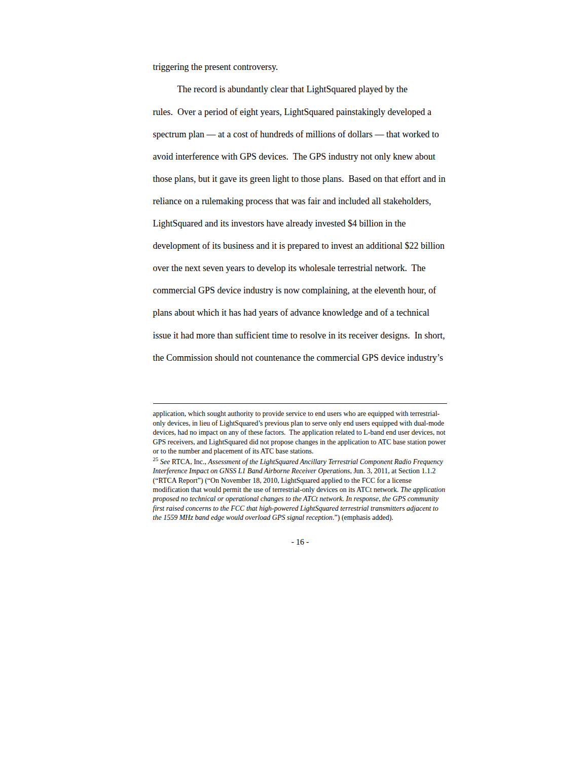triggering the present controversy.
The record is abundantly clear that LightSquared played by the
rules. Over a period of eight years, LightSquared painstakingly developed a
spectrum plan — at a cost of hundreds of millions of dollars — that worked to
avoid interference with GPS devices. The GPS industry not only knew about
those plans, but it gave its green light to those plans. Based on that effort and in
reliance on a rulemaking process that was fair and included all stakeholders,
LightSquared and its investors have already invested $4 billion in the
development of its business and it is prepared to invest an additional $22 billion
over the next seven years to develop its wholesale terrestrial network. The
commercial GPS device industry is now complaining, at the eleventh hour, of
plans about which it has had years of advance knowledge and of a technical
issue it had more than sufficient time to resolve in its receiver designs. In short,
the Commission should not countenance the commercial GPS device industry’s
application, which sought authority to provide service to end users who are equipped with terrestrial-only devices, in lieu of LightSquared’s previous plan to serve only end users equipped with dual-mode devices, had no impact on any of these factors. The application related to L-band end user devices, not GPS receivers, and LightSquared did not propose changes in the application to ATC base station power or to the number and placement of its ATC base stations.
25 See RTCA, Inc., Assessment of the LightSquared Ancillary Terrestrial Component Radio Frequency Interference Impact on GNSS L1 Band Airborne Receiver Operations, Jun. 3, 2011, at Section 1.1.2 (“RTCA Report”) (“On November 18, 2010, LightSquared applied to the FCC for a license modification that would permit the use of terrestrial-only devices on its ATCt network. The application proposed no technical or operational changes to the ATCt network. In response, the GPS community first raised concerns to the FCC that high-powered LightSquared terrestrial transmitters adjacent to the 1559 MHz band edge would overload GPS signal reception.”) (emphasis added).
- 16 -